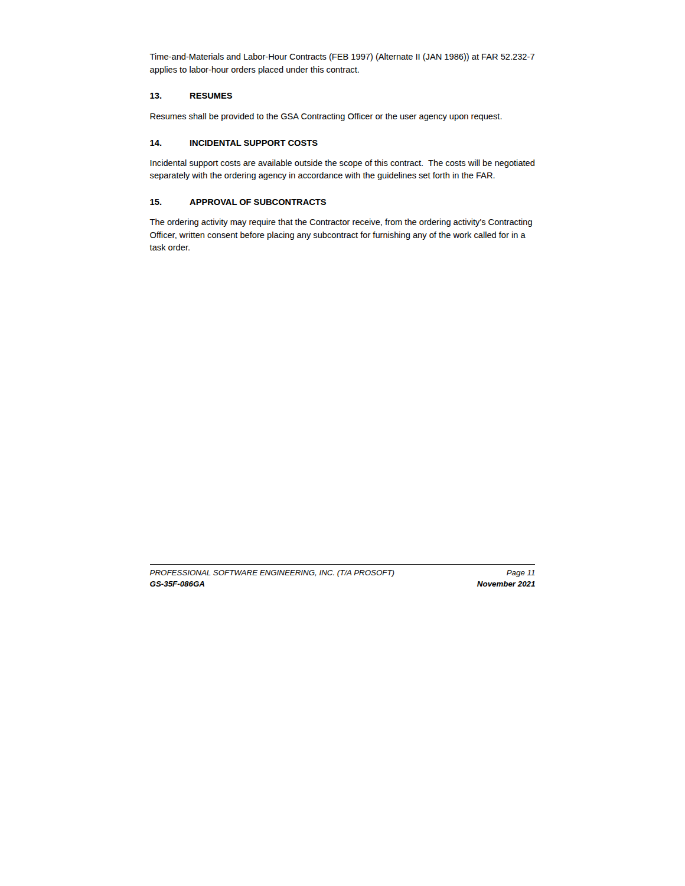Time-and-Materials and Labor-Hour Contracts (FEB 1997) (Alternate II (JAN 1986)) at FAR 52.232-7 applies to labor-hour orders placed under this contract.
13. RESUMES
Resumes shall be provided to the GSA Contracting Officer or the user agency upon request.
14. INCIDENTAL SUPPORT COSTS
Incidental support costs are available outside the scope of this contract. The costs will be negotiated separately with the ordering agency in accordance with the guidelines set forth in the FAR.
15. APPROVAL OF SUBCONTRACTS
The ordering activity may require that the Contractor receive, from the ordering activity's Contracting Officer, written consent before placing any subcontract for furnishing any of the work called for in a task order.
PROFESSIONAL SOFTWARE ENGINEERING, INC. (T/A PROSOFT)
Page 11
GS-35F-086GA
November 2021